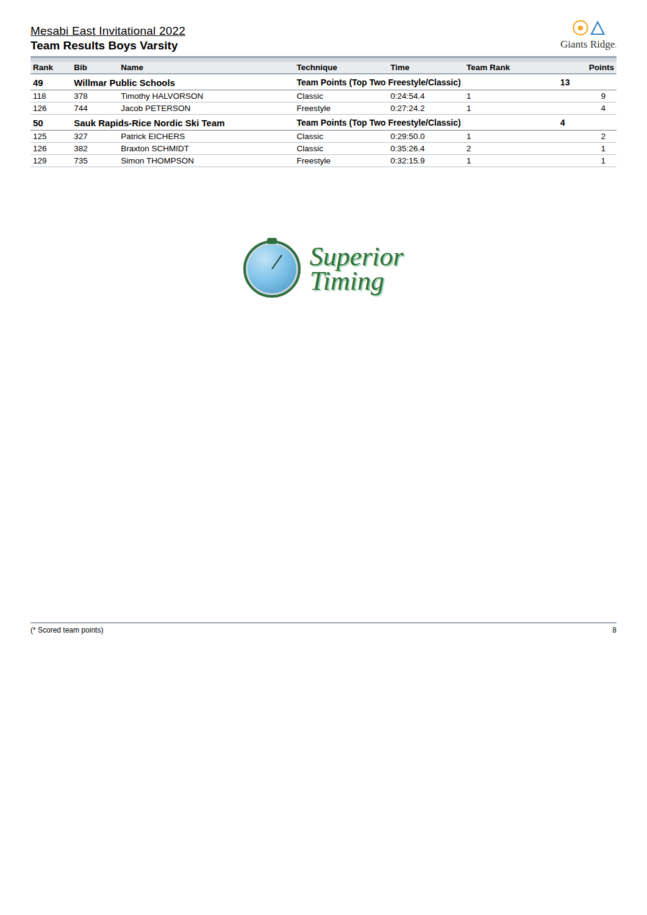Mesabi East Invitational 2022
Team Results Boys Varsity
⦿△
Giants Ridge.
| Rank | Bib | Name | Technique | Time | Team Rank | Points |
| --- | --- | --- | --- | --- | --- | --- |
| 49 | Willmar Public Schools | Team Points (Top Two Freestyle/Classic) | 13 |
| 118 | 378 | Timothy HALVORSON | Classic | 0:24:54.4 | 1 | 9 |
| 126 | 744 | Jacob PETERSON | Freestyle | 0:27:24.2 | 1 | 4 |
| 50 | Sauk Rapids-Rice Nordic Ski Team | Team Points (Top Two Freestyle/Classic) | 4 |
| 125 | 327 | Patrick EICHERS | Classic | 0:29:50.0 | 1 | 2 |
| 126 | 382 | Braxton SCHMIDT | Classic | 0:35:26.4 | 2 | 1 |
| 129 | 735 | Simon THOMPSON | Freestyle | 0:32:15.9 | 1 | 1 |
Superior
Timing
(* Scored team points)
8